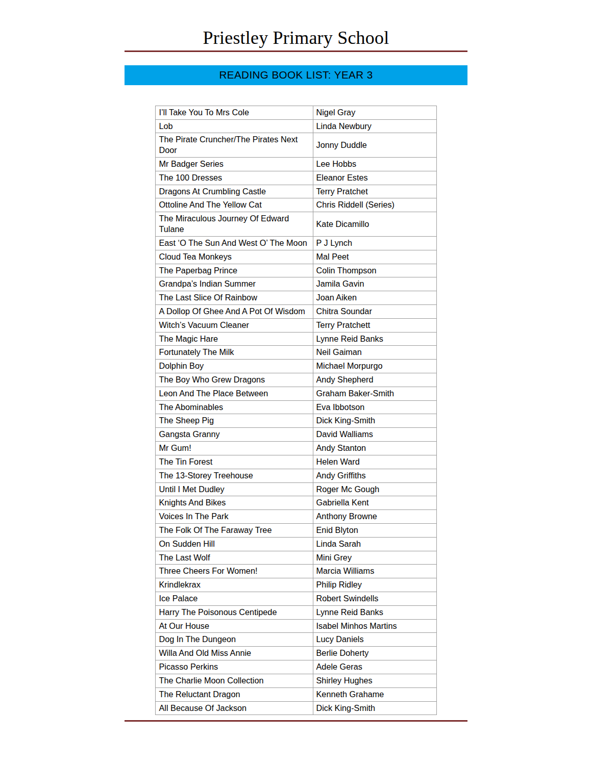Priestley Primary School
READING BOOK LIST: YEAR 3
| I’ll Take You To Mrs Cole | Nigel Gray |
| Lob | Linda Newbury |
| The Pirate Cruncher/The Pirates Next Door | Jonny Duddle |
| Mr Badger Series | Lee Hobbs |
| The 100 Dresses | Eleanor Estes |
| Dragons At Crumbling Castle | Terry Pratchet |
| Ottoline And The Yellow Cat | Chris Riddell (Series) |
| The Miraculous Journey Of Edward Tulane | Kate Dicamillo |
| East ‘O The Sun And West O’ The Moon | P J Lynch |
| Cloud Tea Monkeys | Mal Peet |
| The Paperbag Prince | Colin Thompson |
| Grandpa’s Indian Summer | Jamila Gavin |
| The Last Slice Of Rainbow | Joan Aiken |
| A Dollop Of Ghee And A Pot Of Wisdom | Chitra Soundar |
| Witch’s Vacuum Cleaner | Terry Pratchett |
| The Magic Hare | Lynne Reid Banks |
| Fortunately The Milk | Neil Gaiman |
| Dolphin Boy | Michael Morpurgo |
| The Boy Who Grew Dragons | Andy Shepherd |
| Leon And The Place Between | Graham Baker-Smith |
| The Abominables | Eva Ibbotson |
| The Sheep Pig | Dick King-Smith |
| Gangsta Granny | David Walliams |
| Mr Gum! | Andy Stanton |
| The Tin Forest | Helen Ward |
| The 13-Storey Treehouse | Andy Griffiths |
| Until I Met Dudley | Roger Mc Gough |
| Knights And Bikes | Gabriella Kent |
| Voices In The Park | Anthony Browne |
| The Folk Of The Faraway Tree | Enid Blyton |
| On Sudden Hill | Linda Sarah |
| The Last Wolf | Mini Grey |
| Three Cheers For Women! | Marcia Williams |
| Krindlekrax | Philip Ridley |
| Ice Palace | Robert Swindells |
| Harry The Poisonous Centipede | Lynne Reid Banks |
| At Our House | Isabel Minhos Martins |
| Dog In The Dungeon | Lucy Daniels |
| Willa And Old Miss Annie | Berlie Doherty |
| Picasso Perkins | Adele Geras |
| The Charlie Moon Collection | Shirley Hughes |
| The Reluctant Dragon | Kenneth Grahame |
| All Because Of Jackson | Dick King-Smith |